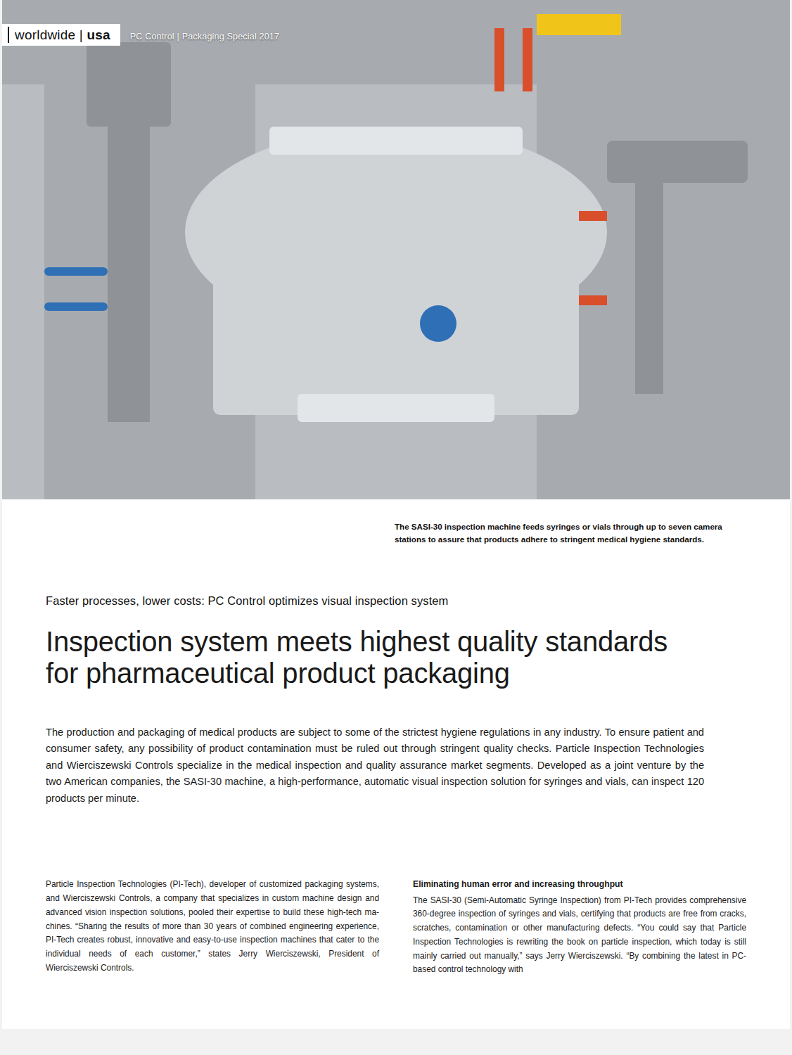worldwide | usa
PC Control | Packaging Special 2017
The SASI-30 inspection machine feeds syringes or vials through up to seven camera stations to assure that products adhere to stringent medical hygiene standards.
Faster processes, lower costs: PC Control optimizes visual inspection system
Inspection system meets highest quality standards
for pharmaceutical product packaging
The production and packaging of medical products are subject to some of the strictest hygiene regulations in any industry. To ensure patient and consumer safety, any possibility of product contamination must be ruled out through stringent quality checks. Particle Inspection Technologies and Wierciszewski Controls specialize in the medical inspection and quality assurance market segments. Developed as a joint venture by the two American companies, the SASI-30 machine, a high-performance, automatic visual inspection solution for syringes and vials, can inspect 120 products per minute.
Particle Inspection Technologies (PI-Tech), developer of customized packaging systems, and Wierciszewski Controls, a company that specializes in custom machine design and advanced vision inspection solutions, pooled their expertise to build these high-tech machines. “Sharing the results of more than 30 years of combined engineering experience, PI-Tech creates robust, innovative and easy-to-use inspection machines that cater to the individual needs of each customer,” states Jerry Wierciszewski, President of Wierciszewski Controls.
Eliminating human error and increasing throughput
The SASI-30 (Semi-Automatic Syringe Inspection) from PI-Tech provides comprehensive 360-degree inspection of syringes and vials, certifying that products are free from cracks, scratches, contamination or other manufacturing defects. “You could say that Particle Inspection Technologies is rewriting the book on particle inspection, which today is still mainly carried out manually,” says Jerry Wierciszewski. “By combining the latest in PC-based control technology with